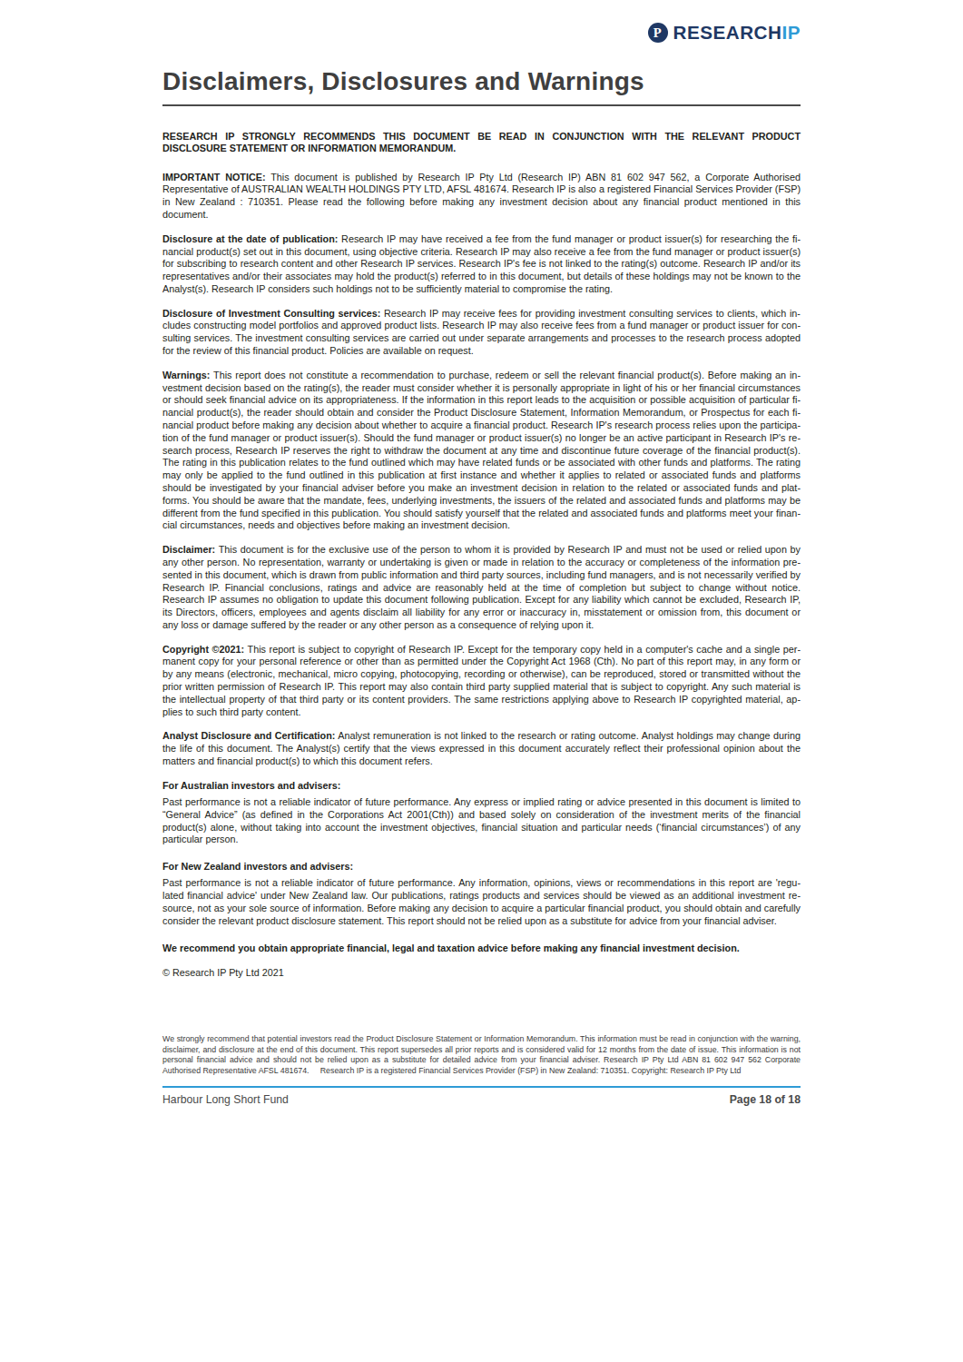P RESEARCH IP
Disclaimers, Disclosures and Warnings
RESEARCH IP STRONGLY RECOMMENDS THIS DOCUMENT BE READ IN CONJUNCTION WITH THE RELEVANT PRODUCT DISCLOSURE STATEMENT OR INFORMATION MEMORANDUM.
IMPORTANT NOTICE: This document is published by Research IP Pty Ltd (Research IP) ABN 81 602 947 562, a Corporate Authorised Representative of AUSTRALIAN WEALTH HOLDINGS PTY LTD, AFSL 481674. Research IP is also a registered Financial Services Provider (FSP) in New Zealand : 710351. Please read the following before making any investment decision about any financial product mentioned in this document.
Disclosure at the date of publication: Research IP may have received a fee from the fund manager or product issuer(s) for researching the financial product(s) set out in this document, using objective criteria. Research IP may also receive a fee from the fund manager or product issuer(s) for subscribing to research content and other Research IP services. Research IP's fee is not linked to the rating(s) outcome. Research IP and/or its representatives and/or their associates may hold the product(s) referred to in this document, but details of these holdings may not be known to the Analyst(s). Research IP considers such holdings not to be sufficiently material to compromise the rating.
Disclosure of Investment Consulting services: Research IP may receive fees for providing investment consulting services to clients, which includes constructing model portfolios and approved product lists. Research IP may also receive fees from a fund manager or product issuer for consulting services. The investment consulting services are carried out under separate arrangements and processes to the research process adopted for the review of this financial product. Policies are available on request.
Warnings: This report does not constitute a recommendation to purchase, redeem or sell the relevant financial product(s). Before making an investment decision based on the rating(s), the reader must consider whether it is personally appropriate in light of his or her financial circumstances or should seek financial advice on its appropriateness. If the information in this report leads to the acquisition or possible acquisition of particular financial product(s), the reader should obtain and consider the Product Disclosure Statement, Information Memorandum, or Prospectus for each financial product before making any decision about whether to acquire a financial product. Research IP's research process relies upon the participation of the fund manager or product issuer(s). Should the fund manager or product issuer(s) no longer be an active participant in Research IP's research process, Research IP reserves the right to withdraw the document at any time and discontinue future coverage of the financial product(s). The rating in this publication relates to the fund outlined which may have related funds or be associated with other funds and platforms. The rating may only be applied to the fund outlined in this publication at first instance and whether it applies to related or associated funds and platforms should be investigated by your financial adviser before you make an investment decision in relation to the related or associated funds and platforms. You should be aware that the mandate, fees, underlying investments, the issuers of the related and associated funds and platforms may be different from the fund specified in this publication. You should satisfy yourself that the related and associated funds and platforms meet your financial circumstances, needs and objectives before making an investment decision.
Disclaimer: This document is for the exclusive use of the person to whom it is provided by Research IP and must not be used or relied upon by any other person. No representation, warranty or undertaking is given or made in relation to the accuracy or completeness of the information presented in this document, which is drawn from public information and third party sources, including fund managers, and is not necessarily verified by Research IP. Financial conclusions, ratings and advice are reasonably held at the time of completion but subject to change without notice. Research IP assumes no obligation to update this document following publication. Except for any liability which cannot be excluded, Research IP, its Directors, officers, employees and agents disclaim all liability for any error or inaccuracy in, misstatement or omission from, this document or any loss or damage suffered by the reader or any other person as a consequence of relying upon it.
Copyright ©2021: This report is subject to copyright of Research IP. Except for the temporary copy held in a computer's cache and a single permanent copy for your personal reference or other than as permitted under the Copyright Act 1968 (Cth). No part of this report may, in any form or by any means (electronic, mechanical, micro copying, photocopying, recording or otherwise), can be reproduced, stored or transmitted without the prior written permission of Research IP. This report may also contain third party supplied material that is subject to copyright. Any such material is the intellectual property of that third party or its content providers. The same restrictions applying above to Research IP copyrighted material, applies to such third party content.
Analyst Disclosure and Certification: Analyst remuneration is not linked to the research or rating outcome. Analyst holdings may change during the life of this document. The Analyst(s) certify that the views expressed in this document accurately reflect their professional opinion about the matters and financial product(s) to which this document refers.
For Australian investors and advisers:
Past performance is not a reliable indicator of future performance. Any express or implied rating or advice presented in this document is limited to “General Advice” (as defined in the Corporations Act 2001(Cth)) and based solely on consideration of the investment merits of the financial product(s) alone, without taking into account the investment objectives, financial situation and particular needs (‘financial circumstances’) of any particular person.
For New Zealand investors and advisers:
Past performance is not a reliable indicator of future performance. Any information, opinions, views or recommendations in this report are 'regulated financial advice' under New Zealand law. Our publications, ratings products and services should be viewed as an additional investment resource, not as your sole source of information. Before making any decision to acquire a particular financial product, you should obtain and carefully consider the relevant product disclosure statement. This report should not be relied upon as a substitute for advice from your financial adviser.
We recommend you obtain appropriate financial, legal and taxation advice before making any financial investment decision.
© Research IP Pty Ltd 2021
We strongly recommend that potential investors read the Product Disclosure Statement or Information Memorandum. This information must be read in conjunction with the warning, disclaimer, and disclosure at the end of this document. This report supersedes all prior reports and is considered valid for 12 months from the date of issue. This information is not personal financial advice and should not be relied upon as a substitute for detailed advice from your financial adviser. Research IP Pty Ltd ABN 81 602 947 562 Corporate Authorised Representative AFSL 481674. Research IP is a registered Financial Services Provider (FSP) in New Zealand: 710351. Copyright: Research IP Pty Ltd
Harbour Long Short Fund Page 18 of 18